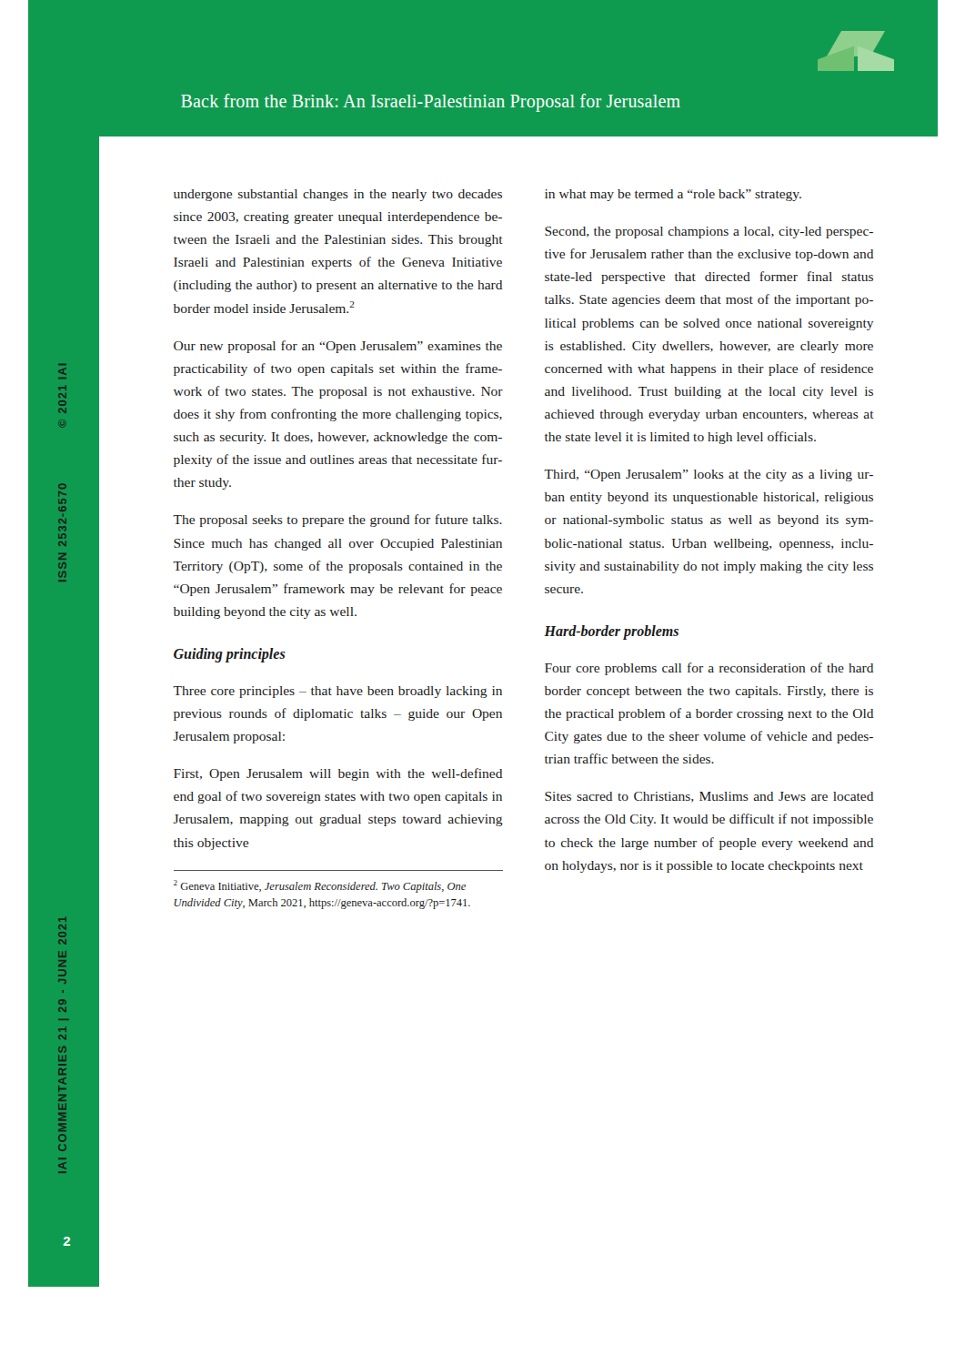Back from the Brink: An Israeli-Palestinian Proposal for Jerusalem
© 2021 IAI
ISSN 2532-6570
IAI COMMENTARIES 21 | 29 - JUNE 2021
2
undergone substantial changes in the nearly two decades since 2003, creating greater unequal interdependence between the Israeli and the Palestinian sides. This brought Israeli and Palestinian experts of the Geneva Initiative (including the author) to present an alternative to the hard border model inside Jerusalem.2
Our new proposal for an “Open Jerusalem” examines the practicability of two open capitals set within the framework of two states. The proposal is not exhaustive. Nor does it shy from confronting the more challenging topics, such as security. It does, however, acknowledge the complexity of the issue and outlines areas that necessitate further study.
The proposal seeks to prepare the ground for future talks. Since much has changed all over Occupied Palestinian Territory (OpT), some of the proposals contained in the “Open Jerusalem” framework may be relevant for peace building beyond the city as well.
Guiding principles
Three core principles – that have been broadly lacking in previous rounds of diplomatic talks – guide our Open Jerusalem proposal:
First, Open Jerusalem will begin with the well-defined end goal of two sovereign states with two open capitals in Jerusalem, mapping out gradual steps toward achieving this objective
2 Geneva Initiative, Jerusalem Reconsidered. Two Capitals, One Undivided City, March 2021, https://geneva-accord.org/?p=1741.
in what may be termed a “role back” strategy.
Second, the proposal champions a local, city-led perspective for Jerusalem rather than the exclusive top-down and state-led perspective that directed former final status talks. State agencies deem that most of the important political problems can be solved once national sovereignty is established. City dwellers, however, are clearly more concerned with what happens in their place of residence and livelihood. Trust building at the local city level is achieved through everyday urban encounters, whereas at the state level it is limited to high level officials.
Third, “Open Jerusalem” looks at the city as a living urban entity beyond its unquestionable historical, religious or national-symbolic status as well as beyond its symbolic-national status. Urban wellbeing, openness, inclusivity and sustainability do not imply making the city less secure.
Hard-border problems
Four core problems call for a reconsideration of the hard border concept between the two capitals. Firstly, there is the practical problem of a border crossing next to the Old City gates due to the sheer volume of vehicle and pedestrian traffic between the sides.
Sites sacred to Christians, Muslims and Jews are located across the Old City. It would be difficult if not impossible to check the large number of people every weekend and on holydays, nor is it possible to locate checkpoints next